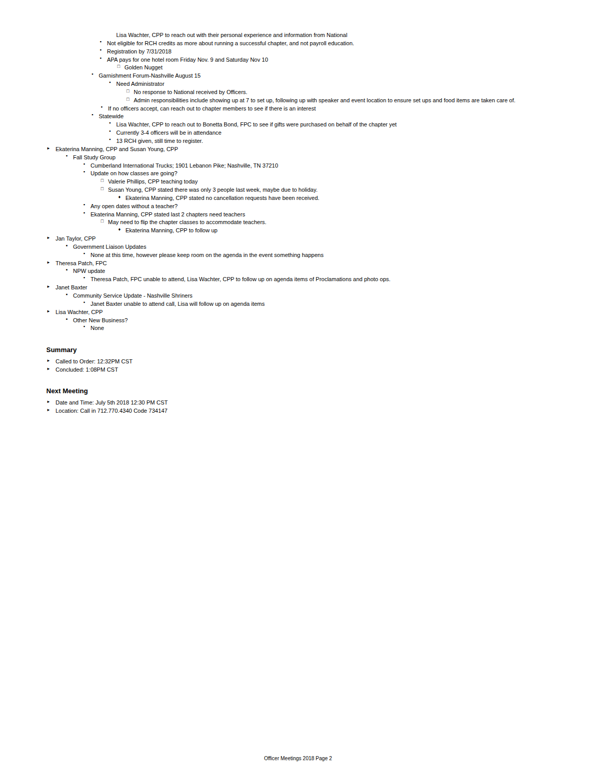Lisa Wachter, CPP to reach out with their personal experience and information from National
Not eligible for RCH credits as more about running a successful chapter, and not payroll education.
Registration by 7/31/2018
APA pays for one hotel room Friday Nov. 9 and Saturday Nov 10
Golden Nugget
Garnishment Forum-Nashville August 15
Need Administrator
No response to National received by Officers.
Admin responsibilities include showing up at 7 to set up, following up with speaker and event location to ensure set ups and food items are taken care of.
If no officers accept, can reach out to chapter members to see if there is an interest
Statewide
Lisa Wachter, CPP to reach out to Bonetta Bond, FPC to see if gifts were purchased on behalf of the chapter yet
Currently 3-4 officers will be in attendance
13 RCH given, still time to register.
Ekaterina Manning, CPP and Susan Young, CPP
Fall Study Group
Cumberland International Trucks; 1901 Lebanon Pike; Nashville, TN 37210
Update on how classes are going?
Valerie Phillips, CPP teaching today
Susan Young, CPP stated there was only 3 people last week, maybe due to holiday.
Ekaterina Manning, CPP stated no cancellation requests have been received.
Any open dates without a teacher?
Ekaterina Manning, CPP stated last 2 chapters need teachers
May need to flip the chapter classes to accommodate teachers.
Ekaterina Manning, CPP to follow up
Jan Taylor, CPP
Government Liaison Updates
None at this time, however please keep room on the agenda in the event something happens
Theresa Patch, FPC
NPW update
Theresa Patch, FPC unable to attend, Lisa Wachter, CPP to follow up on agenda items of Proclamations and photo ops.
Janet Baxter
Community Service Update - Nashville Shriners
Janet Baxter unable to attend call, Lisa will follow up on agenda items
Lisa Wachter, CPP
Other New Business?
None
Summary
Called to Order: 12:32PM CST
Concluded: 1:08PM CST
Next Meeting
Date and Time: July 5th 2018 12:30 PM CST
Location: Call in 712.770.4340 Code 734147
Officer Meetings 2018 Page 2